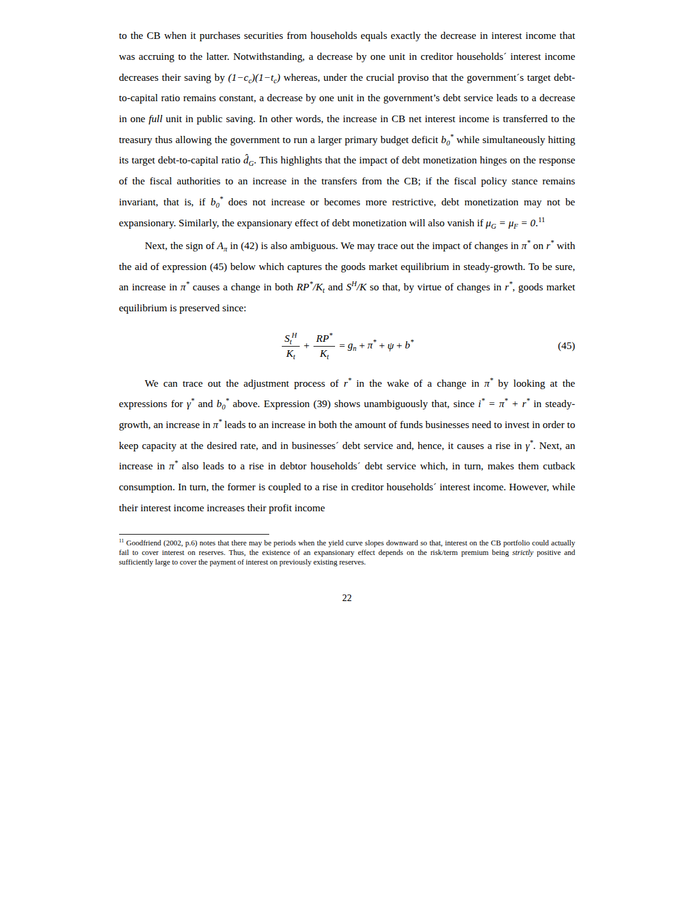to the CB when it purchases securities from households equals exactly the decrease in interest income that was accruing to the latter. Notwithstanding, a decrease by one unit in creditor households´ interest income decreases their saving by (1−cc)(1−tc) whereas, under the crucial proviso that the government´s target debt-to-capital ratio remains constant, a decrease by one unit in the government’s debt service leads to a decrease in one full unit in public saving. In other words, the increase in CB net interest income is transferred to the treasury thus allowing the government to run a larger primary budget deficit b0* while simultaneously hitting its target debt-to-capital ratio d̂G. This highlights that the impact of debt monetization hinges on the response of the fiscal authorities to an increase in the transfers from the CB; if the fiscal policy stance remains invariant, that is, if b0* does not increase or becomes more restrictive, debt monetization may not be expansionary. Similarly, the expansionary effect of debt monetization will also vanish if μG = μF = 0.11
Next, the sign of Aπ in (42) is also ambiguous. We may trace out the impact of changes in π* on r* with the aid of expression (45) below which captures the goods market equilibrium in steady-growth. To be sure, an increase in π* causes a change in both RP*/Kt and SH/K so that, by virtue of changes in r*, goods market equilibrium is preserved since:
StH Kt + RP*Kt = gn + π* + ψ + b* (45)
We can trace out the adjustment process of r* in the wake of a change in π* by looking at the expressions for γ* and b0* above. Expression (39) shows unambiguously that, since i* = π* + r* in steady-growth, an increase in π* leads to an increase in both the amount of funds businesses need to invest in order to keep capacity at the desired rate, and in businesses´ debt service and, hence, it causes a rise in γ*. Next, an increase in π* also leads to a rise in debtor households´ debt service which, in turn, makes them cutback consumption. In turn, the former is coupled to a rise in creditor households´ interest income. However, while their interest income increases their profit income
11 Goodfriend (2002, p.6) notes that there may be periods when the yield curve slopes downward so that, interest on the CB portfolio could actually fail to cover interest on reserves. Thus, the existence of an expansionary effect depends on the risk/term premium being strictly positive and sufficiently large to cover the payment of interest on previously existing reserves.
22